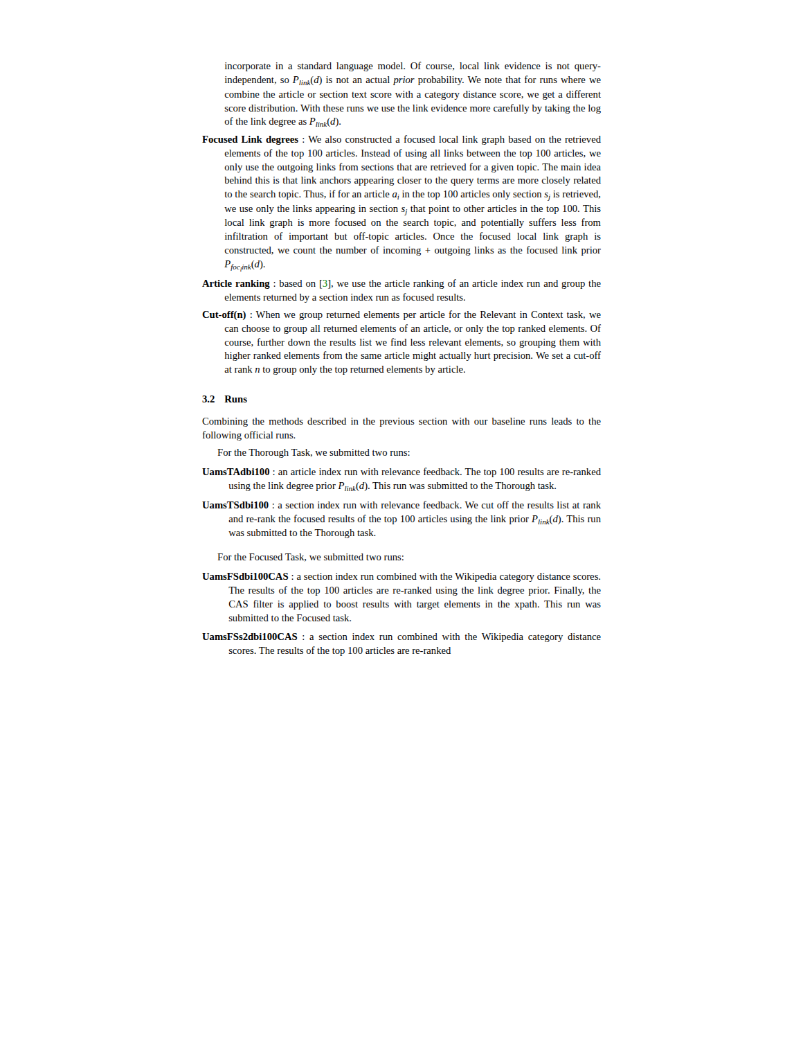incorporate in a standard language model. Of course, local link evidence is not query-independent, so Plink(d) is not an actual prior probability. We note that for runs where we combine the article or section text score with a category distance score, we get a different score distribution. With these runs we use the link evidence more carefully by taking the log of the link degree as Plink(d).
Focused Link degrees : We also constructed a focused local link graph based on the retrieved elements of the top 100 articles. Instead of using all links between the top 100 articles, we only use the outgoing links from sections that are retrieved for a given topic. The main idea behind this is that link anchors appearing closer to the query terms are more closely related to the search topic. Thus, if for an article ai in the top 100 articles only section sj is retrieved, we use only the links appearing in section sj that point to other articles in the top 100. This local link graph is more focused on the search topic, and potentially suffers less from infiltration of important but off-topic articles. Once the focused local link graph is constructed, we count the number of incoming + outgoing links as the focused link prior Pfoclink(d).
Article ranking : based on [3], we use the article ranking of an article index run and group the elements returned by a section index run as focused results.
Cut-off(n) : When we group returned elements per article for the Relevant in Context task, we can choose to group all returned elements of an article, or only the top ranked elements. Of course, further down the results list we find less relevant elements, so grouping them with higher ranked elements from the same article might actually hurt precision. We set a cut-off at rank n to group only the top returned elements by article.
3.2 Runs
Combining the methods described in the previous section with our baseline runs leads to the following official runs.
For the Thorough Task, we submitted two runs:
UamsTAdbi100 : an article index run with relevance feedback. The top 100 results are re-ranked using the link degree prior Plink(d). This run was submitted to the Thorough task.
UamsTSdbi100 : a section index run with relevance feedback. We cut off the results list at rank and re-rank the focused results of the top 100 articles using the link prior Plink(d). This run was submitted to the Thorough task.
For the Focused Task, we submitted two runs:
UamsFSdbi100CAS : a section index run combined with the Wikipedia category distance scores. The results of the top 100 articles are re-ranked using the link degree prior. Finally, the CAS filter is applied to boost results with target elements in the xpath. This run was submitted to the Focused task.
UamsFSs2dbi100CAS : a section index run combined with the Wikipedia category distance scores. The results of the top 100 articles are re-ranked